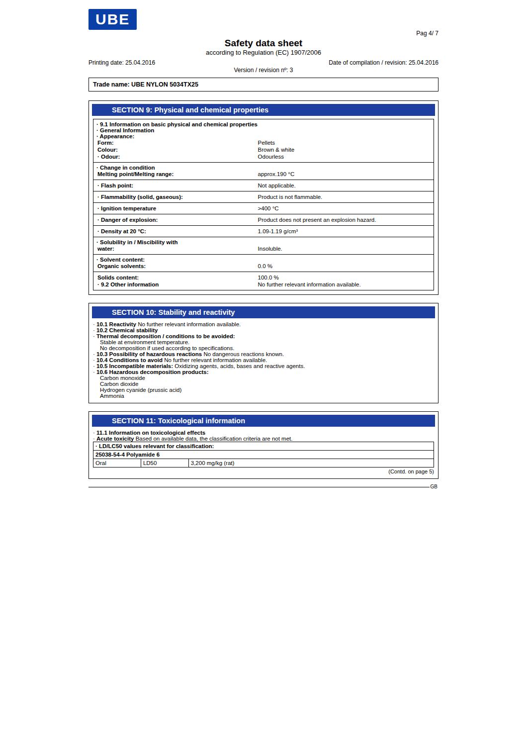UBE
Pag 4/ 7
Safety data sheet
according to Regulation (EC) 1907/2006
Printing date: 25.04.2016
Date of compilation / revision: 25.04.2016
Version / revision nº: 3
Trade name: UBE NYLON 5034TX25
SECTION 9: Physical and chemical properties
9.1 Information on basic physical and chemical properties
General Information
Appearance:
| Form: | Pellets |
| Colour: | Brown & white |
| Odour: | Odourless |
Change in condition
| Melting point/Melting range: | approx.190 °C |
| Flash point: | Not applicable. |
| Flammability (solid, gaseous): | Product is not flammable. |
| Ignition temperature | >400 °C |
| Danger of explosion: | Product does not present an explosion hazard. |
| Density at 20 °C: | 1.09-1.19 g/cm³ |
Solubility in / Miscibility with
| water: | Insoluble. |
Solvent content:
| Organic solvents: | 0.0 % |
| Solids content: | 100.0 % |
| 9.2 Other information | No further relevant information available. |
SECTION 10: Stability and reactivity
10.1 Reactivity No further relevant information available.
10.2 Chemical stability
Thermal decomposition / conditions to be avoided:
Stable at environment temperature.
No decomposition if used according to specifications.
10.3 Possibility of hazardous reactions No dangerous reactions known.
10.4 Conditions to avoid No further relevant information available.
10.5 Incompatible materials: Oxidizing agents, acids, bases and reactive agents.
10.6 Hazardous decomposition products:
Carbon monoxide
Carbon dioxide
Hydrogen cyanide (prussic acid)
Ammonia
SECTION 11: Toxicological information
11.1 Information on toxicological effects
Acute toxicity Based on available data, the classification criteria are not met.
| LD/LC50 values relevant for classification: |
| 25038-54-4 Polyamide 6 |
| Oral | LD50 | 3,200 mg/kg (rat) |
(Contd. on page 5)
GB